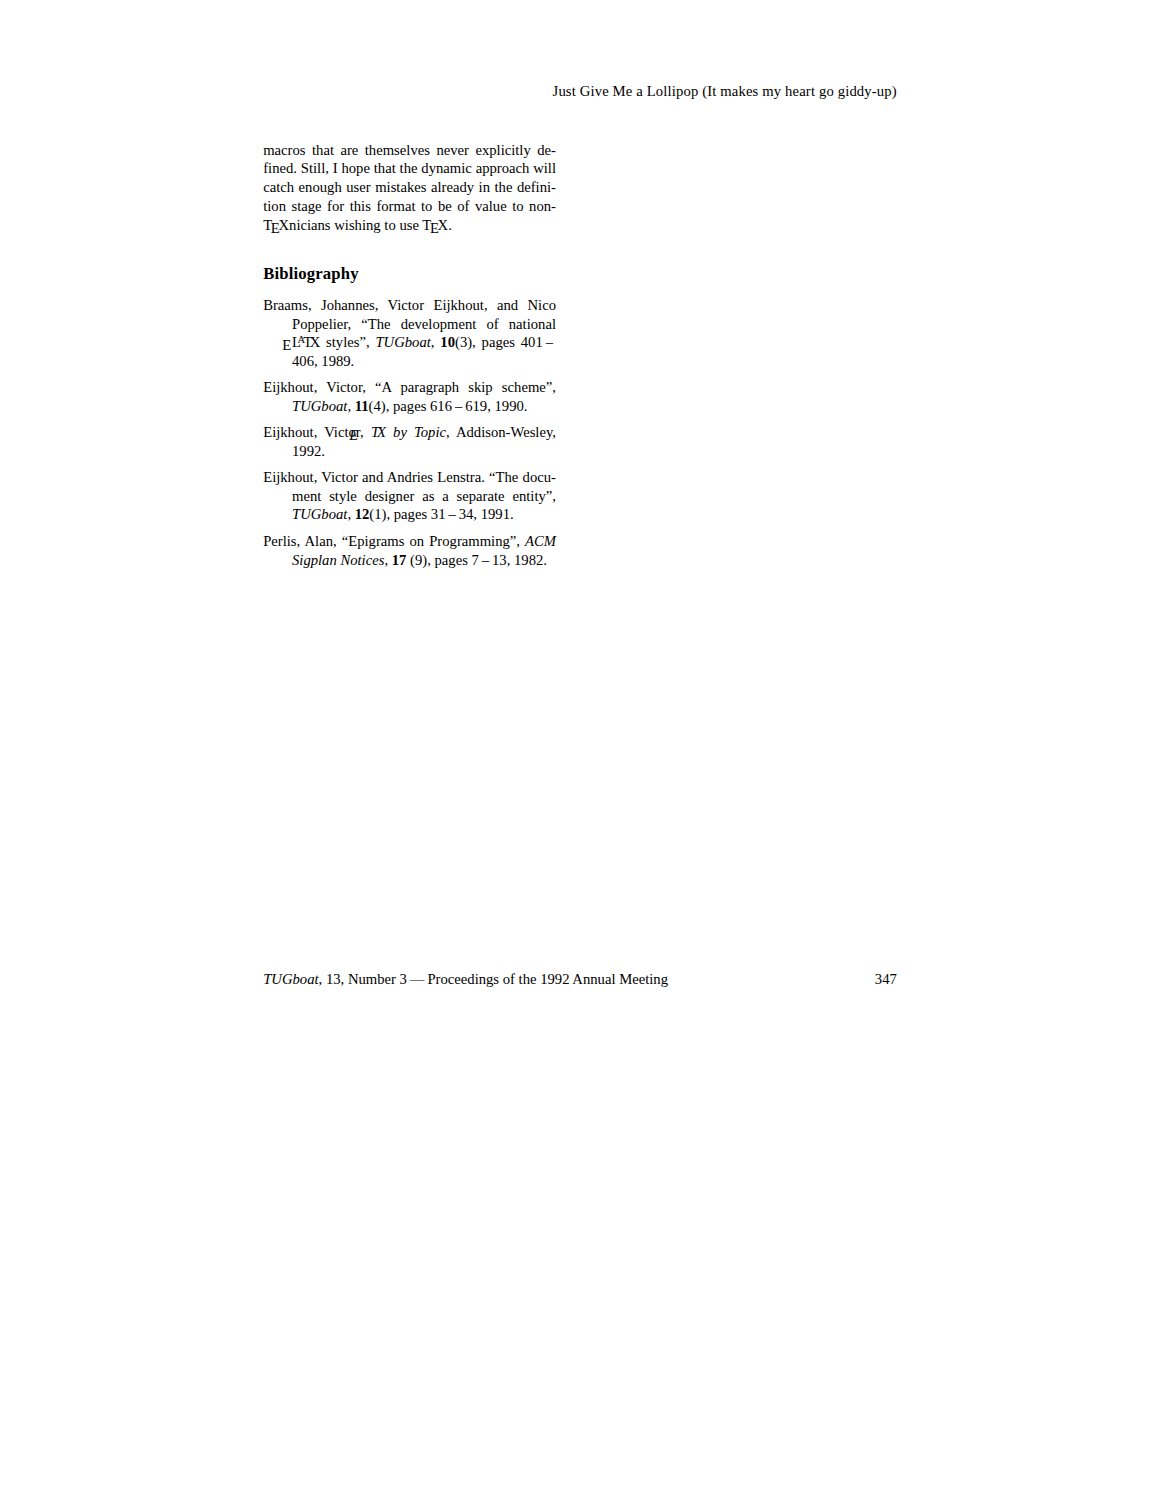Just Give Me a Lollipop (It makes my heart go giddy-up)
macros that are themselves never explicitly defined. Still, I hope that the dynamic approach will catch enough user mistakes already in the definition stage for this format to be of value to non-Te Xnicians wishing to use Te X.
Bibliography
Braams, Johannes, Victor Eijkhout, and Nico Poppelier, “The development of national La Te X styles”, TUGboat, 10(3), pages 401 – 406, 1989.
Eijkhout, Victor, “A paragraph skip scheme”, TUGboat, 11(4), pages 616 – 619, 1990.
Eijkhout, Victor, Te X by Topic, Addison-Wesley, 1992.
Eijkhout, Victor and Andries Lenstra. “The document style designer as a separate entity”, TUGboat, 12(1), pages 31 – 34, 1991.
Perlis, Alan, “Epigrams on Programming”, ACM Sigplan Notices, 17 (9), pages 7 – 13, 1982.
TUGboat, 13, Number 3 — Proceedings of the 1992 Annual Meeting
347